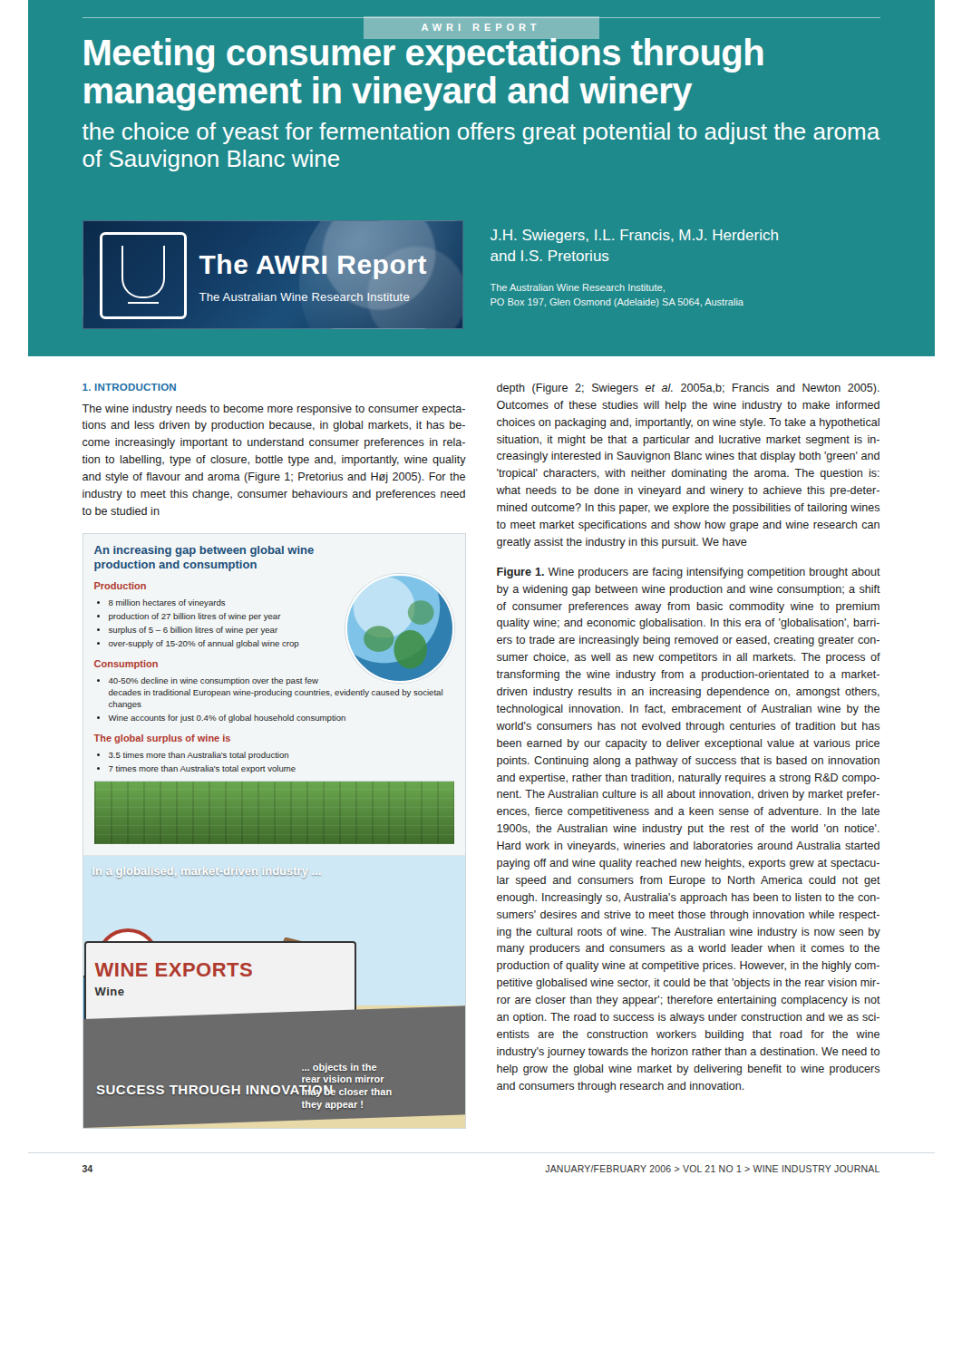AWRI REPORT
Meeting consumer expectations through management in vineyard and winery the choice of yeast for fermentation offers great potential to adjust the aroma of Sauvignon Blanc wine
The AWRI Report
The Australian Wine Research Institute
J.H. Swiegers, I.L. Francis, M.J. Herderich
and I.S. Pretorius
The Australian Wine Research Institute,
PO Box 197, Glen Osmond (Adelaide) SA 5064, Australia
1. Introduction
The wine industry needs to become more responsive to consumer expectations and less driven by production because, in global markets, it has become increasingly important to understand consumer preferences in relation to labelling, type of closure, bottle type and, importantly, wine quality and style of flavour and aroma (Figure 1; Pretorius and Høj 2005). For the industry to meet this change, consumer behaviours and preferences need to be studied in
An increasing gap between global wine
production and consumption
Production
8 million hectares of vineyards
production of 27 billion litres of wine per year
surplus of 5 – 6 billion litres of wine per year
over-supply of 15-20% of annual global wine crop
Consumption
40-50% decline in wine consumption over the past few decades in traditional European wine-producing countries, evidently caused by societal changes
Wine accounts for just 0.4% of global household consumption
The global surplus of wine is
3.5 times more than Australia's total production
7 times more than Australia's total export volume
In a globalised, market-driven industry ...
NO
SPEED
LIMIT
WINE EXPORTSWine
IMPORT
Wine
... objects in the
rear vision mirror
may be closer than
they appear !
depth (Figure 2; Swiegers et al. 2005a,b; Francis and Newton 2005). Outcomes of these studies will help the wine industry to make informed choices on packaging and, importantly, on wine style. To take a hypothetical situation, it might be that a particular and lucrative market segment is increasingly interested in Sauvignon Blanc wines that display both 'green' and 'tropical' characters, with neither dominating the aroma. The question is: what needs to be done in vineyard and winery to achieve this pre-determined outcome? In this paper, we explore the possibilities of tailoring wines to meet market specifications and show how grape and wine research can greatly assist the industry in this pursuit. We have
Figure 1. Wine producers are facing intensifying competition brought about by a widening gap between wine production and wine consumption; a shift of consumer preferences away from basic commodity wine to premium quality wine; and economic globalisation. In this era of 'globalisation', barriers to trade are increasingly being removed or eased, creating greater consumer choice, as well as new competitors in all markets. The process of transforming the wine industry from a production-orientated to a market-driven industry results in an increasing dependence on, amongst others, technological innovation. In fact, embracement of Australian wine by the world's consumers has not evolved through centuries of tradition but has been earned by our capacity to deliver exceptional value at various price points. Continuing along a pathway of success that is based on innovation and expertise, rather than tradition, naturally requires a strong R&D component. The Australian culture is all about innovation, driven by market preferences, fierce competitiveness and a keen sense of adventure. In the late 1900s, the Australian wine industry put the rest of the world 'on notice'. Hard work in vineyards, wineries and laboratories around Australia started paying off and wine quality reached new heights, exports grew at spectacular speed and consumers from Europe to North America could not get enough. Increasingly so, Australia's approach has been to listen to the consumers' desires and strive to meet those through innovation while respecting the cultural roots of wine. The Australian wine industry is now seen by many producers and consumers as a world leader when it comes to the production of quality wine at competitive prices. However, in the highly competitive globalised wine sector, it could be that 'objects in the rear vision mirror are closer than they appear'; therefore entertaining complacency is not an option. The road to success is always under construction and we as scientists are the construction workers building that road for the wine industry's journey towards the horizon rather than a destination. We need to help grow the global wine market by delivering benefit to wine producers and consumers through research and innovation.
34
JANUARY/FEBRUARY 2006 > VOL 21 NO 1 > WINE INDUSTRY JOURNAL